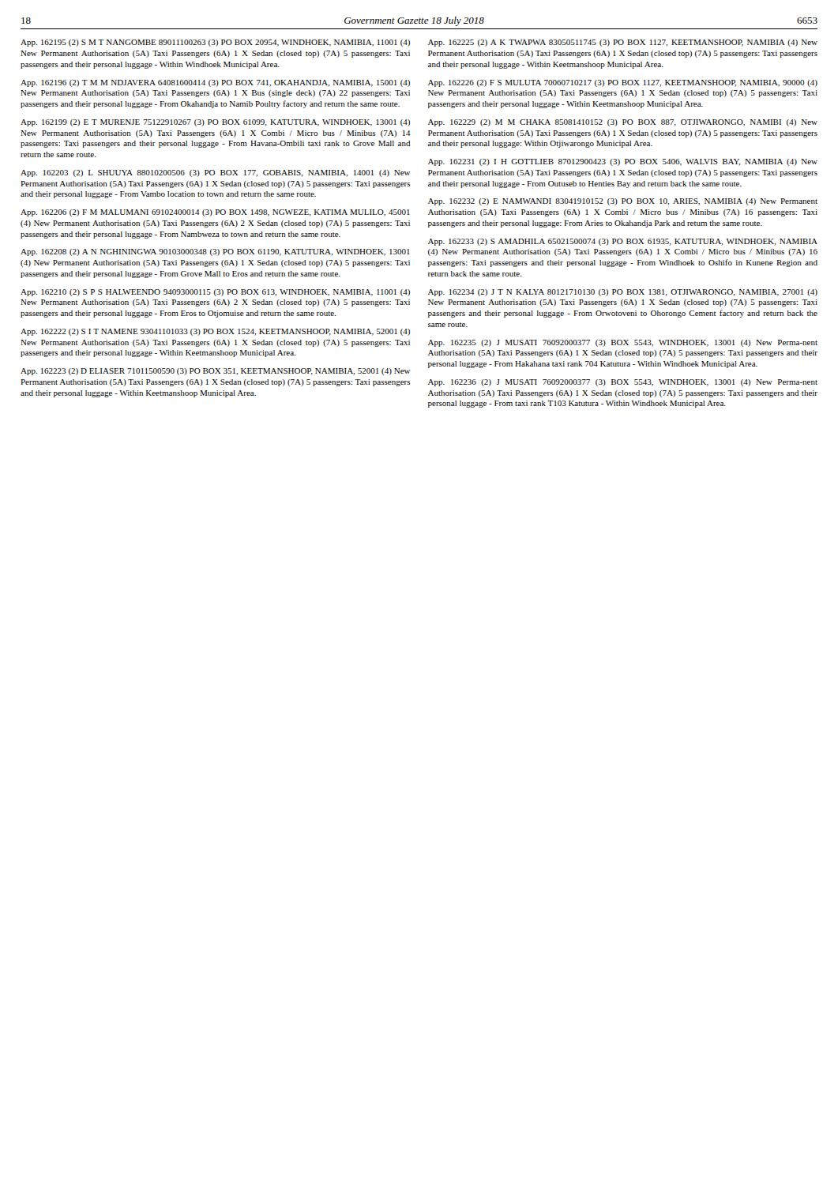18 Government Gazette 18 July 2018 6653
App. 162195 (2) S M T NANGOMBE 89011100263 (3) PO BOX 20954, WINDHOEK, NAMIBIA, 11001 (4) New Permanent Authorisation (5A) Taxi Passengers (6A) 1 X Sedan (closed top) (7A) 5 passengers: Taxi passengers and their personal luggage - Within Windhoek Municipal Area.
App. 162196 (2) T M M NDJAVERA 64081600414 (3) PO BOX 741, OKAHANDJA, NAMIBIA, 15001 (4) New Permanent Authorisation (5A) Taxi Passengers (6A) 1 X Bus (single deck) (7A) 22 passengers: Taxi passengers and their personal luggage - From Okahandja to Namib Poultry factory and return the same route.
App. 162199 (2) E T MURENJE 75122910267 (3) PO BOX 61099, KATUTURA, WINDHOEK, 13001 (4) New Permanent Authorisation (5A) Taxi Passengers (6A) 1 X Combi / Micro bus / Minibus (7A) 14 passengers: Taxi passengers and their personal luggage - From Havana-Ombili taxi rank to Grove Mall and return the same route.
App. 162203 (2) L SHUUYA 88010200506 (3) PO BOX 177, GOBABIS, NAMIBIA, 14001 (4) New Permanent Authorisation (5A) Taxi Passengers (6A) 1 X Sedan (closed top) (7A) 5 passengers: Taxi passengers and their personal luggage - From Vambo location to town and return the same route.
App. 162206 (2) F M MALUMANI 69102400014 (3) PO BOX 1498, NGWEZE, KATIMA MULILO, 45001 (4) New Permanent Authorisation (5A) Taxi Passengers (6A) 2 X Sedan (closed top) (7A) 5 passengers: Taxi passengers and their personal luggage - From Nambweza to town and return the same route.
App. 162208 (2) A N NGHININGWA 90103000348 (3) PO BOX 61190, KATUTURA, WINDHOEK, 13001 (4) New Permanent Authorisation (5A) Taxi Passengers (6A) 1 X Sedan (closed top) (7A) 5 passengers: Taxi passengers and their personal luggage - From Grove Mall to Eros and return the same route.
App. 162210 (2) S P S HALWEENDO 94093000115 (3) PO BOX 613, WINDHOEK, NAMIBIA, 11001 (4) New Permanent Authorisation (5A) Taxi Passengers (6A) 2 X Sedan (closed top) (7A) 5 passengers: Taxi passengers and their personal luggage - From Eros to Otjomuise and return the same route.
App. 162222 (2) S I T NAMENE 93041101033 (3) PO BOX 1524, KEETMANSHOOP, NAMIBIA, 52001 (4) New Permanent Authorisation (5A) Taxi Passengers (6A) 1 X Sedan (closed top) (7A) 5 passengers: Taxi passengers and their personal luggage - Within Keetmanshoop Municipal Area.
App. 162223 (2) D ELIASER 71011500590 (3) PO BOX 351, KEETMANSHOOP, NAMIBIA, 52001 (4) New Permanent Authorisation (5A) Taxi Passengers (6A) 1 X Sedan (closed top) (7A) 5 passengers: Taxi passengers and their personal luggage - Within Keetmanshoop Municipal Area.
App. 162225 (2) A K TWAPWA 83050511745 (3) PO BOX 1127, KEETMANSHOOP, NAMIBIA (4) New Permanent Authorisation (5A) Taxi Passengers (6A) 1 X Sedan (closed top) (7A) 5 passengers: Taxi passengers and their personal luggage - Within Keetmanshoop Municipal Area.
App. 162226 (2) F S MULUTA 70060710217 (3) PO BOX 1127, KEETMANSHOOP, NAMIBIA, 90000 (4) New Permanent Authorisation (5A) Taxi Passengers (6A) 1 X Sedan (closed top) (7A) 5 passengers: Taxi passengers and their personal luggage - Within Keetmanshoop Municipal Area.
App. 162229 (2) M M CHAKA 85081410152 (3) PO BOX 887, OTJIWARONGO, NAMIBI (4) New Permanent Authorisation (5A) Taxi Passengers (6A) 1 X Sedan (closed top) (7A) 5 passengers: Taxi passengers and their personal luggage: Within Otjiwarongo Municipal Area.
App. 162231 (2) I H GOTTLIEB 87012900423 (3) PO BOX 5406, WALVIS BAY, NAMIBIA (4) New Permanent Authorisation (5A) Taxi Passengers (6A) 1 X Sedan (closed top) (7A) 5 passengers: Taxi passengers and their personal luggage - From Outuseb to Henties Bay and return back the same route.
App. 162232 (2) E NAMWANDI 83041910152 (3) PO BOX 10, ARIES, NAMIBIA (4) New Permanent Authorisation (5A) Taxi Passengers (6A) 1 X Combi / Micro bus / Minibus (7A) 16 passengers: Taxi passengers and their personal luggage: From Aries to Okahandja Park and retum the same route.
App. 162233 (2) S AMADHILA 65021500074 (3) PO BOX 61935, KATUTURA, WINDHOEK, NAMIBIA (4) New Permanent Authorisation (5A) Taxi Passengers (6A) 1 X Combi / Micro bus / Minibus (7A) 16 passengers: Taxi passengers and their personal luggage - From Windhoek to Oshifo in Kunene Region and return back the same route.
App. 162234 (2) J T N KALYA 80121710130 (3) PO BOX 1381, OTJIWARONGO, NAMIBIA, 27001 (4) New Permanent Authorisation (5A) Taxi Passengers (6A) 1 X Sedan (closed top) (7A) 5 passengers: Taxi passengers and their personal luggage - From Orwotoveni to Ohorongo Cement factory and return back the same route.
App. 162235 (2) J MUSATI 76092000377 (3) BOX 5543, WINDHOEK, 13001 (4) New Perma-nent Authorisation (5A) Taxi Passengers (6A) 1 X Sedan (closed top) (7A) 5 passengers: Taxi passengers and their personal luggage - From Hakahana taxi rank 704 Katutura - Within Windhoek Municipal Area.
App. 162236 (2) J MUSATI 76092000377 (3) BOX 5543, WINDHOEK, 13001 (4) New Perma-nent Authorisation (5A) Taxi Passengers (6A) 1 X Sedan (closed top) (7A) 5 passengers: Taxi passengers and their personal luggage - From taxi rank T103 Katutura - Within Windhoek Municipal Area.